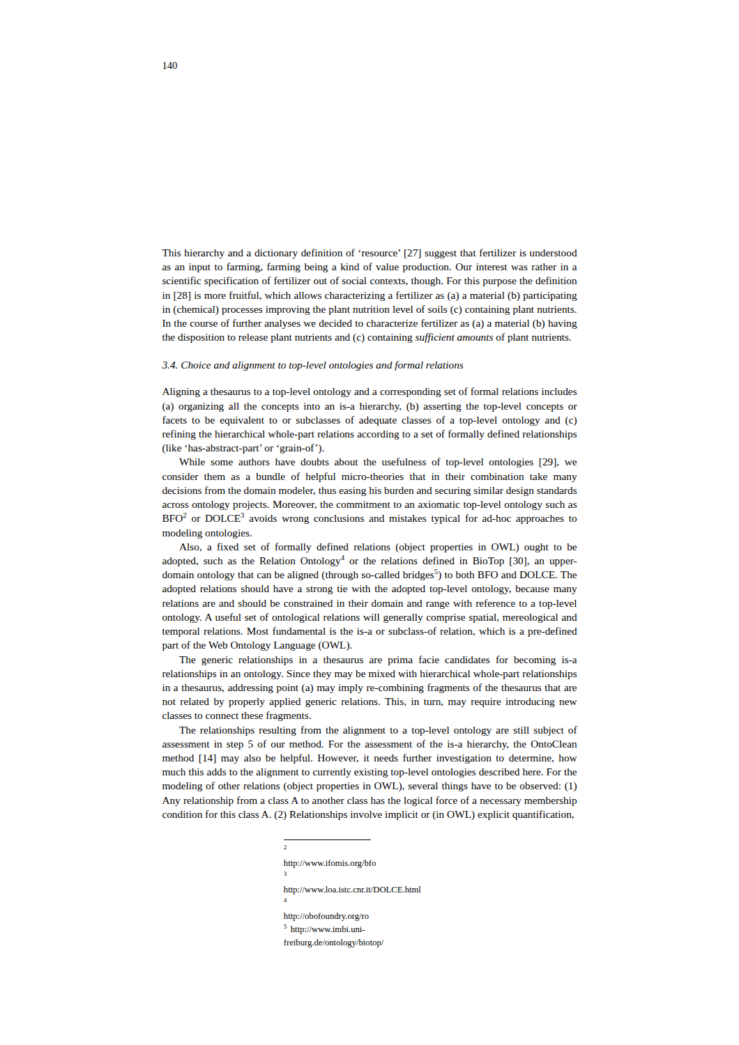140
This hierarchy and a dictionary definition of ‘resource’ [27] suggest that fertilizer is understood as an input to farming, farming being a kind of value production. Our interest was rather in a scientific specification of fertilizer out of social contexts, though. For this purpose the definition in [28] is more fruitful, which allows characterizing a fertilizer as (a) a material (b) participating in (chemical) processes improving the plant nutrition level of soils (c) containing plant nutrients. In the course of further analyses we decided to characterize fertilizer as (a) a material (b) having the disposition to release plant nutrients and (c) containing sufficient amounts of plant nutrients.
3.4. Choice and alignment to top-level ontologies and formal relations
Aligning a thesaurus to a top-level ontology and a corresponding set of formal relations includes (a) organizing all the concepts into an is-a hierarchy, (b) asserting the top-level concepts or facets to be equivalent to or subclasses of adequate classes of a top-level ontology and (c) refining the hierarchical whole-part relations according to a set of formally defined relationships (like ‘has-abstract-part’ or ‘grain-of’).
While some authors have doubts about the usefulness of top-level ontologies [29], we consider them as a bundle of helpful micro-theories that in their combination take many decisions from the domain modeler, thus easing his burden and securing similar design standards across ontology projects. Moreover, the commitment to an axiomatic top-level ontology such as BFO2 or DOLCE3 avoids wrong conclusions and mistakes typical for ad-hoc approaches to modeling ontologies.
Also, a fixed set of formally defined relations (object properties in OWL) ought to be adopted, such as the Relation Ontology4 or the relations defined in BioTop [30], an upper-domain ontology that can be aligned (through so-called bridges5) to both BFO and DOLCE. The adopted relations should have a strong tie with the adopted top-level ontology, because many relations are and should be constrained in their domain and range with reference to a top-level ontology. A useful set of ontological relations will generally comprise spatial, mereological and temporal relations. Most fundamental is the is-a or subclass-of relation, which is a pre-defined part of the Web Ontology Language (OWL).
The generic relationships in a thesaurus are prima facie candidates for becoming is-a relationships in an ontology. Since they may be mixed with hierarchical whole-part relationships in a thesaurus, addressing point (a) may imply re-combining fragments of the thesaurus that are not related by properly applied generic relations. This, in turn, may require introducing new classes to connect these fragments.
The relationships resulting from the alignment to a top-level ontology are still subject of assessment in step 5 of our method. For the assessment of the is-a hierarchy, the OntoClean method [14] may also be helpful. However, it needs further investigation to determine, how much this adds to the alignment to currently existing top-level ontologies described here. For the modeling of other relations (object properties in OWL), several things have to be observed: (1) Any relationship from a class A to another class has the logical force of a necessary membership condition for this class A. (2) Relationships involve implicit or (in OWL) explicit quantification,
2 http://www.ifomis.org/bfo
3 http://www.loa.istc.cnr.it/DOLCE.html
4 http://obofoundry.org/ro
5 http://www.imbi.uni-freiburg.de/ontology/biotop/